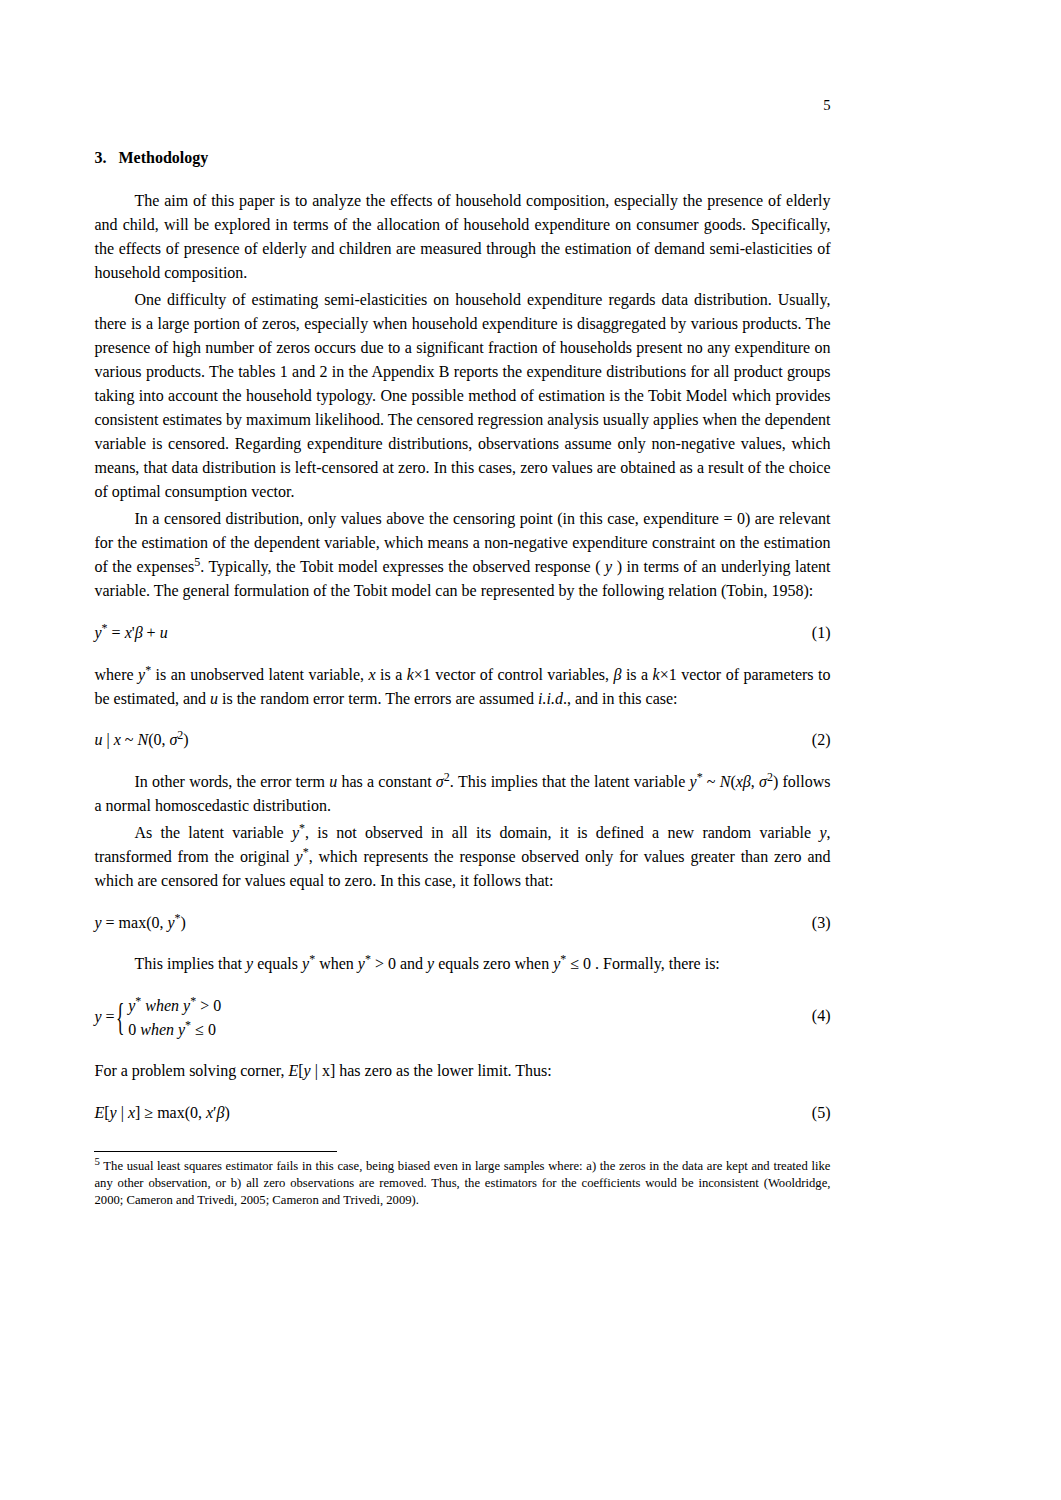5
3. Methodology
The aim of this paper is to analyze the effects of household composition, especially the presence of elderly and child, will be explored in terms of the allocation of household expenditure on consumer goods. Specifically, the effects of presence of elderly and children are measured through the estimation of demand semi-elasticities of household composition.
One difficulty of estimating semi-elasticities on household expenditure regards data distribution. Usually, there is a large portion of zeros, especially when household expenditure is disaggregated by various products. The presence of high number of zeros occurs due to a significant fraction of households present no any expenditure on various products. The tables 1 and 2 in the Appendix B reports the expenditure distributions for all product groups taking into account the household typology. One possible method of estimation is the Tobit Model which provides consistent estimates by maximum likelihood. The censored regression analysis usually applies when the dependent variable is censored. Regarding expenditure distributions, observations assume only non-negative values, which means, that data distribution is left-censored at zero. In this cases, zero values are obtained as a result of the choice of optimal consumption vector.
In a censored distribution, only values above the censoring point (in this case, expenditure = 0) are relevant for the estimation of the dependent variable, which means a non-negative expenditure constraint on the estimation of the expenses5. Typically, the Tobit model expresses the observed response ( y ) in terms of an underlying latent variable. The general formulation of the Tobit model can be represented by the following relation (Tobin, 1958):
y* = x'β + u (1)
where y* is an unobserved latent variable, x is a k×1 vector of control variables, β is a k×1 vector of parameters to be estimated, and u is the random error term. The errors are assumed i.i.d., and in this case:
u | x ~ N(0, σ2) (2)
In other words, the error term u has a constant σ2. This implies that the latent variable y* ~ N(xβ, σ2) follows a normal homoscedastic distribution.
As the latent variable y*, is not observed in all its domain, it is defined a new random variable y, transformed from the original y*, which represents the response observed only for values greater than zero and which are censored for values equal to zero. In this case, it follows that:
y = max(0, y*) (3)
This implies that y equals y* when y* > 0 and y equals zero when y* ≤ 0 . Formally, there is:
y = y* when y* > 0 0 when y* ≤ 0 (4)
For a problem solving corner, E[y | x] has zero as the lower limit. Thus:
E[y | x] ≥ max(0, x′β) (5)
5 The usual least squares estimator fails in this case, being biased even in large samples where: a) the zeros in the data are kept and treated like any other observation, or b) all zero observations are removed. Thus, the estimators for the coefficients would be inconsistent (Wooldridge, 2000; Cameron and Trivedi, 2005; Cameron and Trivedi, 2009).